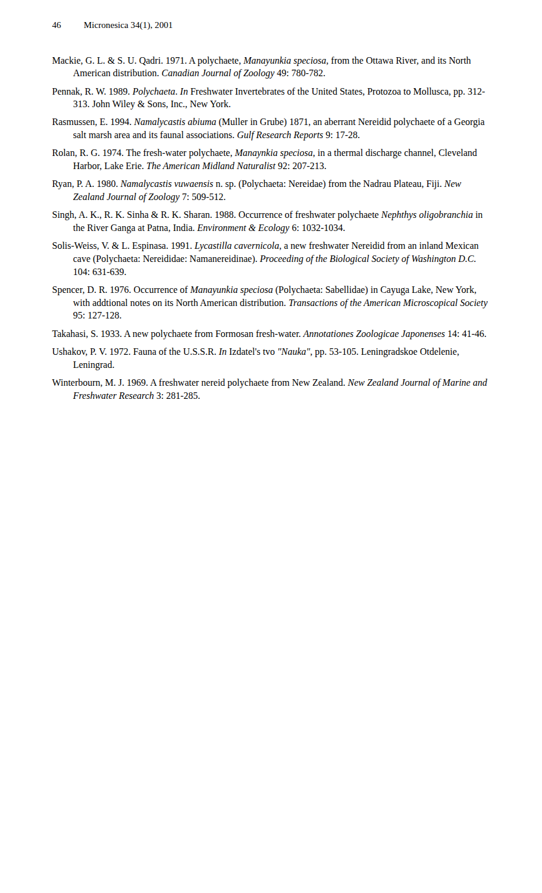46 Micronesica 34(1), 2001
Mackie, G. L. & S. U. Qadri. 1971. A polychaete, Manayunkia speciosa, from the Ottawa River, and its North American distribution. Canadian Journal of Zoology 49: 780-782.
Pennak, R. W. 1989. Polychaeta. In Freshwater Invertebrates of the United States, Protozoa to Mollusca, pp. 312-313. John Wiley & Sons, Inc., New York.
Rasmussen, E. 1994. Namalycastis abiuma (Muller in Grube) 1871, an aberrant Nereidid polychaete of a Georgia salt marsh area and its faunal associations. Gulf Research Reports 9: 17-28.
Rolan, R. G. 1974. The fresh-water polychaete, Manaynkia speciosa, in a thermal discharge channel, Cleveland Harbor, Lake Erie. The American Midland Naturalist 92: 207-213.
Ryan, P. A. 1980. Namalycastis vuwaensis n. sp. (Polychaeta: Nereidae) from the Nadrau Plateau, Fiji. New Zealand Journal of Zoology 7: 509-512.
Singh, A. K., R. K. Sinha & R. K. Sharan. 1988. Occurrence of freshwater polychaete Nephthys oligobranchia in the River Ganga at Patna, India. Environment & Ecology 6: 1032-1034.
Solis-Weiss, V. & L. Espinasa. 1991. Lycastilla cavernicola, a new freshwater Nereidid from an inland Mexican cave (Polychaeta: Nereididae: Namanereidinae). Proceeding of the Biological Society of Washington D.C. 104: 631-639.
Spencer, D. R. 1976. Occurrence of Manayunkia speciosa (Polychaeta: Sabellidae) in Cayuga Lake, New York, with addtional notes on its North American distribution. Transactions of the American Microscopical Society 95: 127-128.
Takahasi, S. 1933. A new polychaete from Formosan fresh-water. Annotationes Zoologicae Japonenses 14: 41-46.
Ushakov, P. V. 1972. Fauna of the U.S.S.R. In Izdatel's tvo "Nauka", pp. 53-105. Leningradskoe Otdelenie, Leningrad.
Winterbourn, M. J. 1969. A freshwater nereid polychaete from New Zealand. New Zealand Journal of Marine and Freshwater Research 3: 281-285.